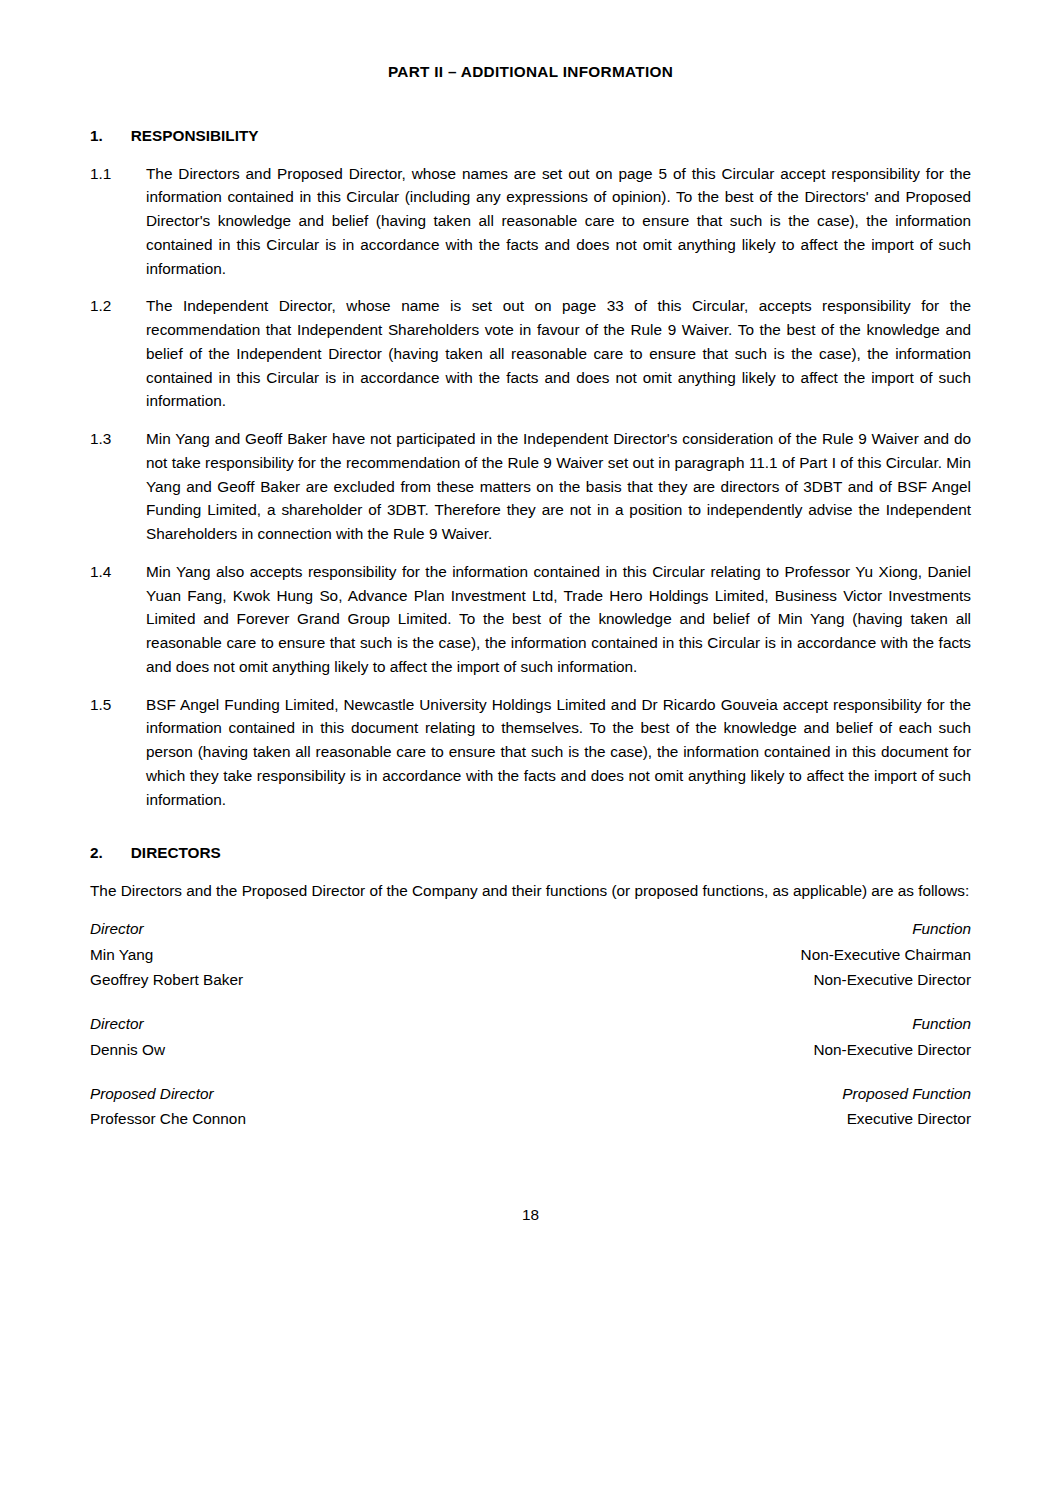PART II – ADDITIONAL INFORMATION
1. RESPONSIBILITY
1.1
The Directors and Proposed Director, whose names are set out on page 5 of this Circular accept responsibility for the information contained in this Circular (including any expressions of opinion). To the best of the Directors' and Proposed Director's knowledge and belief (having taken all reasonable care to ensure that such is the case), the information contained in this Circular is in accordance with the facts and does not omit anything likely to affect the import of such information.
1.2
The Independent Director, whose name is set out on page 33 of this Circular, accepts responsibility for the recommendation that Independent Shareholders vote in favour of the Rule 9 Waiver. To the best of the knowledge and belief of the Independent Director (having taken all reasonable care to ensure that such is the case), the information contained in this Circular is in accordance with the facts and does not omit anything likely to affect the import of such information.
1.3
Min Yang and Geoff Baker have not participated in the Independent Director's consideration of the Rule 9 Waiver and do not take responsibility for the recommendation of the Rule 9 Waiver set out in paragraph 11.1 of Part I of this Circular. Min Yang and Geoff Baker are excluded from these matters on the basis that they are directors of 3DBT and of BSF Angel Funding Limited, a shareholder of 3DBT. Therefore they are not in a position to independently advise the Independent Shareholders in connection with the Rule 9 Waiver.
1.4
Min Yang also accepts responsibility for the information contained in this Circular relating to Professor Yu Xiong, Daniel Yuan Fang, Kwok Hung So, Advance Plan Investment Ltd, Trade Hero Holdings Limited, Business Victor Investments Limited and Forever Grand Group Limited. To the best of the knowledge and belief of Min Yang (having taken all reasonable care to ensure that such is the case), the information contained in this Circular is in accordance with the facts and does not omit anything likely to affect the import of such information.
1.5
BSF Angel Funding Limited, Newcastle University Holdings Limited and Dr Ricardo Gouveia accept responsibility for the information contained in this document relating to themselves. To the best of the knowledge and belief of each such person (having taken all reasonable care to ensure that such is the case), the information contained in this document for which they take responsibility is in accordance with the facts and does not omit anything likely to affect the import of such information.
2. DIRECTORS
The Directors and the Proposed Director of the Company and their functions (or proposed functions, as applicable) are as follows:
| Director | Function |
| Min Yang | Non-Executive Chairman |
| Geoffrey Robert Baker | Non-Executive Director |
| Director | Function |
| Dennis Ow | Non-Executive Director |
| Proposed Director | Proposed Function |
| Professor Che Connon | Executive Director |
18